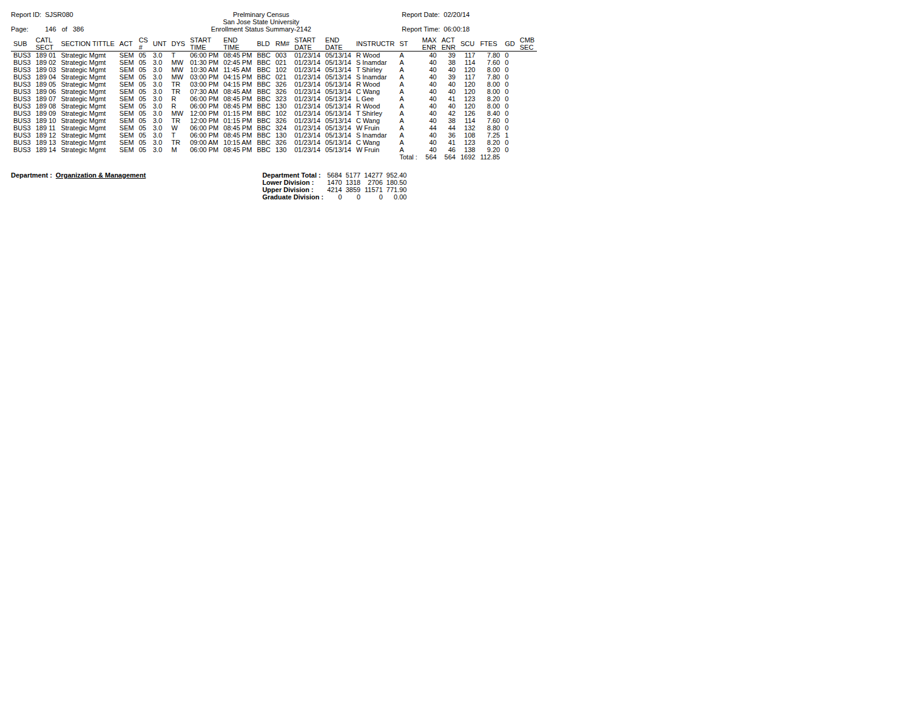| Report ID: | SJSR080 | | Prelminary Census San Jose State University | | Report Date: | 02/20/14 |
| Page: | 146 of 386 | | Enrollment Status Summary-2142 | | Report Time: | 06:00:18 |
| SUB | CATL SECT | SECTION TITTLE | ACT | CS # | UNT | DYS | START TIME | END TIME | BLD | RM# | START DATE | END DATE | INSTRUCTR | ST | MAX ENR | ACT ENR | SCU | FTES | GD | CMB SEC |
| --- | --- | --- | --- | --- | --- | --- | --- | --- | --- | --- | --- | --- | --- | --- | --- | --- | --- | --- | --- | --- |
| BUS3 | 189 01 | Strategic Mgmt | SEM | 05 | 3.0 | T | 06:00 PM | 08:45 PM | BBC | 003 | 01/23/14 | 05/13/14 | R Wood | A | 40 | 39 | 117 | 7.80 | 0 | |
| BUS3 | 189 02 | Strategic Mgmt | SEM | 05 | 3.0 | MW | 01:30 PM | 02:45 PM | BBC | 021 | 01/23/14 | 05/13/14 | S Inamdar | A | 40 | 38 | 114 | 7.60 | 0 | |
| BUS3 | 189 03 | Strategic Mgmt | SEM | 05 | 3.0 | MW | 10:30 AM | 11:45 AM | BBC | 102 | 01/23/14 | 05/13/14 | T Shirley | A | 40 | 40 | 120 | 8.00 | 0 | |
| BUS3 | 189 04 | Strategic Mgmt | SEM | 05 | 3.0 | MW | 03:00 PM | 04:15 PM | BBC | 021 | 01/23/14 | 05/13/14 | S Inamdar | A | 40 | 39 | 117 | 7.80 | 0 | |
| BUS3 | 189 05 | Strategic Mgmt | SEM | 05 | 3.0 | TR | 03:00 PM | 04:15 PM | BBC | 326 | 01/23/14 | 05/13/14 | R Wood | A | 40 | 40 | 120 | 8.00 | 0 | |
| BUS3 | 189 06 | Strategic Mgmt | SEM | 05 | 3.0 | TR | 07:30 AM | 08:45 AM | BBC | 326 | 01/23/14 | 05/13/14 | C Wang | A | 40 | 40 | 120 | 8.00 | 0 | |
| BUS3 | 189 07 | Strategic Mgmt | SEM | 05 | 3.0 | R | 06:00 PM | 08:45 PM | BBC | 323 | 01/23/14 | 05/13/14 | L Gee | A | 40 | 41 | 123 | 8.20 | 0 | |
| BUS3 | 189 08 | Strategic Mgmt | SEM | 05 | 3.0 | R | 06:00 PM | 08:45 PM | BBC | 130 | 01/23/14 | 05/13/14 | R Wood | A | 40 | 40 | 120 | 8.00 | 0 | |
| BUS3 | 189 09 | Strategic Mgmt | SEM | 05 | 3.0 | MW | 12:00 PM | 01:15 PM | BBC | 102 | 01/23/14 | 05/13/14 | T Shirley | A | 40 | 42 | 126 | 8.40 | 0 | |
| BUS3 | 189 10 | Strategic Mgmt | SEM | 05 | 3.0 | TR | 12:00 PM | 01:15 PM | BBC | 326 | 01/23/14 | 05/13/14 | C Wang | A | 40 | 38 | 114 | 7.60 | 0 | |
| BUS3 | 189 11 | Strategic Mgmt | SEM | 05 | 3.0 | W | 06:00 PM | 08:45 PM | BBC | 324 | 01/23/14 | 05/13/14 | W Fruin | A | 44 | 44 | 132 | 8.80 | 0 | |
| BUS3 | 189 12 | Strategic Mgmt | SEM | 05 | 3.0 | T | 06:00 PM | 08:45 PM | BBC | 130 | 01/23/14 | 05/13/14 | S Inamdar | A | 40 | 36 | 108 | 7.25 | 1 | |
| BUS3 | 189 13 | Strategic Mgmt | SEM | 05 | 3.0 | TR | 09:00 AM | 10:15 AM | BBC | 326 | 01/23/14 | 05/13/14 | C Wang | A | 40 | 41 | 123 | 8.20 | 0 | |
| BUS3 | 189 14 | Strategic Mgmt | SEM | 05 | 3.0 | M | 06:00 PM | 08:45 PM | BBC | 130 | 01/23/14 | 05/13/14 | W Fruin | A | 40 | 46 | 138 | 9.20 | 0 | |
| | Total : | 564 | 564 | 1692 | 112.85 | | |
| Department : | Organization & Management | | Department Total : | 5684 | 5177 | 14277 | 952.40 |
| | Lower Division : | 1470 | 1318 | 2706 | 180.50 |
| | Upper Division : | 4214 | 3859 | 11571 | 771.90 |
| | Graduate Division : | 0 | 0 | 0 | 0.00 |